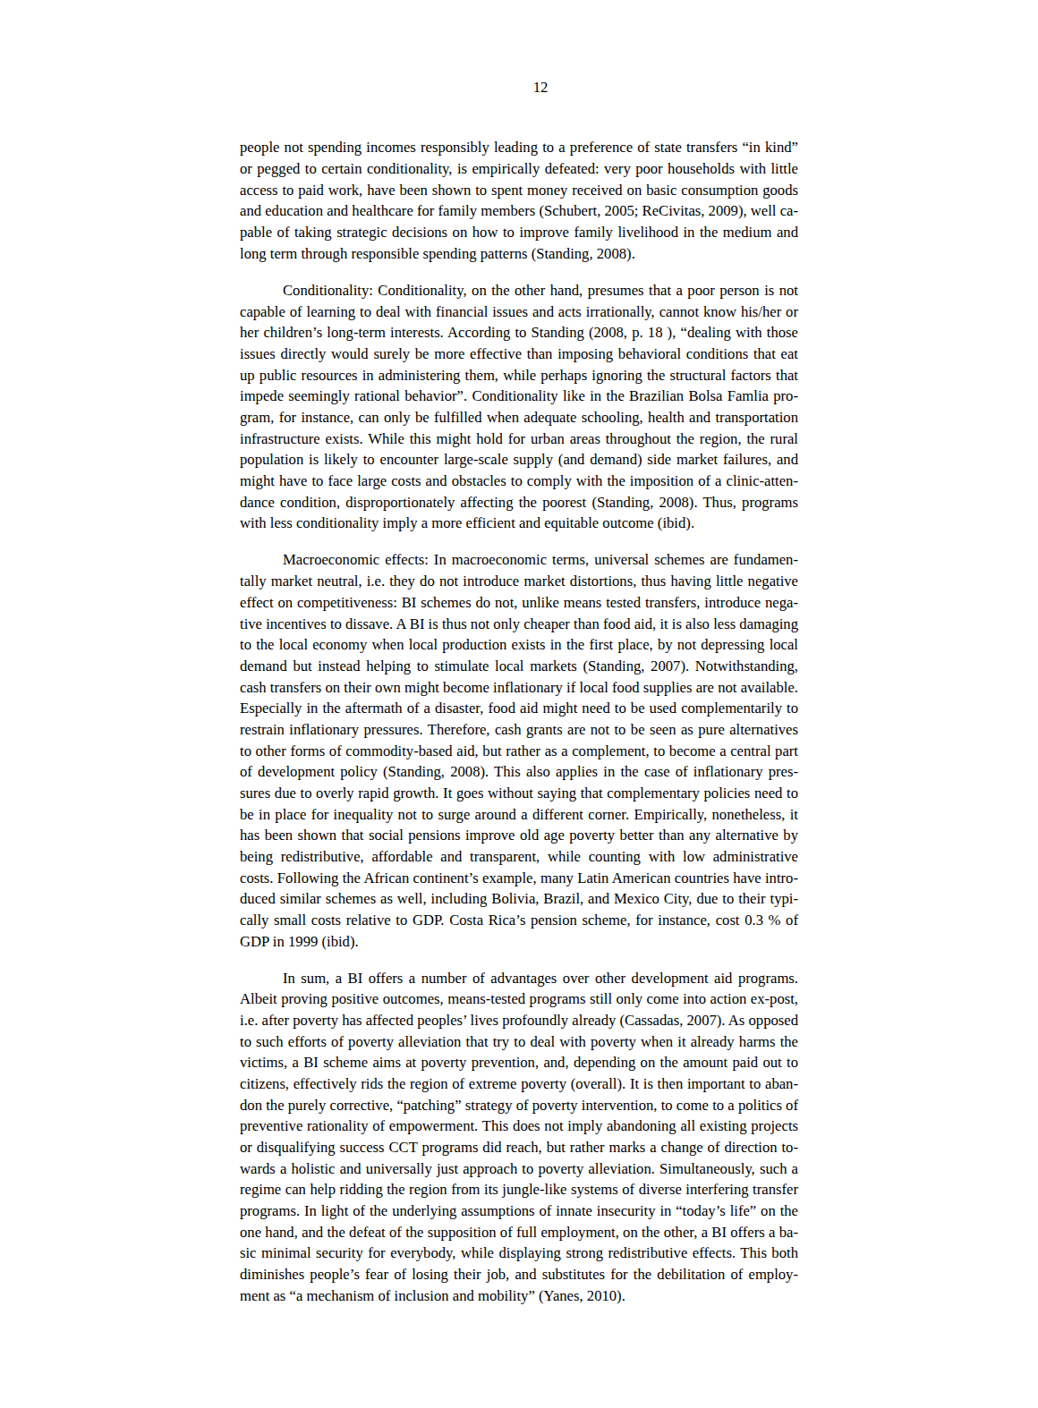12
people not spending incomes responsibly leading to a preference of state transfers “in kind” or pegged to certain conditionality, is empirically defeated: very poor households with little access to paid work, have been shown to spent money received on basic consumption goods and education and healthcare for family members (Schubert, 2005; ReCivitas, 2009), well capable of taking strategic decisions on how to improve family livelihood in the medium and long term through responsible spending patterns (Standing, 2008).
Conditionality: Conditionality, on the other hand, presumes that a poor person is not capable of learning to deal with financial issues and acts irrationally, cannot know his/her or her children’s long-term interests. According to Standing (2008, p. 18 ), “dealing with those issues directly would surely be more effective than imposing behavioral conditions that eat up public resources in administering them, while perhaps ignoring the structural factors that impede seemingly rational behavior”. Conditionality like in the Brazilian Bolsa Famlia program, for instance, can only be fulfilled when adequate schooling, health and transportation infrastructure exists. While this might hold for urban areas throughout the region, the rural population is likely to encounter large-scale supply (and demand) side market failures, and might have to face large costs and obstacles to comply with the imposition of a clinic-attendance condition, disproportionately affecting the poorest (Standing, 2008). Thus, programs with less conditionality imply a more efficient and equitable outcome (ibid).
Macroeconomic effects: In macroeconomic terms, universal schemes are fundamentally market neutral, i.e. they do not introduce market distortions, thus having little negative effect on competitiveness: BI schemes do not, unlike means tested transfers, introduce negative incentives to dissave. A BI is thus not only cheaper than food aid, it is also less damaging to the local economy when local production exists in the first place, by not depressing local demand but instead helping to stimulate local markets (Standing, 2007). Notwithstanding, cash transfers on their own might become inflationary if local food supplies are not available. Especially in the aftermath of a disaster, food aid might need to be used complementarily to restrain inflationary pressures. Therefore, cash grants are not to be seen as pure alternatives to other forms of commodity-based aid, but rather as a complement, to become a central part of development policy (Standing, 2008). This also applies in the case of inflationary pressures due to overly rapid growth. It goes without saying that complementary policies need to be in place for inequality not to surge around a different corner. Empirically, nonetheless, it has been shown that social pensions improve old age poverty better than any alternative by being redistributive, affordable and transparent, while counting with low administrative costs. Following the African continent’s example, many Latin American countries have introduced similar schemes as well, including Bolivia, Brazil, and Mexico City, due to their typically small costs relative to GDP. Costa Rica’s pension scheme, for instance, cost 0.3 % of GDP in 1999 (ibid).
In sum, a BI offers a number of advantages over other development aid programs. Albeit proving positive outcomes, means-tested programs still only come into action ex-post, i.e. after poverty has affected peoples’ lives profoundly already (Cassadas, 2007). As opposed to such efforts of poverty alleviation that try to deal with poverty when it already harms the victims, a BI scheme aims at poverty prevention, and, depending on the amount paid out to citizens, effectively rids the region of extreme poverty (overall). It is then important to abandon the purely corrective, “patching” strategy of poverty intervention, to come to a politics of preventive rationality of empowerment. This does not imply abandoning all existing projects or disqualifying success CCT programs did reach, but rather marks a change of direction towards a holistic and universally just approach to poverty alleviation. Simultaneously, such a regime can help ridding the region from its jungle-like systems of diverse interfering transfer programs. In light of the underlying assumptions of innate insecurity in “today’s life” on the one hand, and the defeat of the supposition of full employment, on the other, a BI offers a basic minimal security for everybody, while displaying strong redistributive effects. This both diminishes people’s fear of losing their job, and substitutes for the debilitation of employment as “a mechanism of inclusion and mobility” (Yanes, 2010).